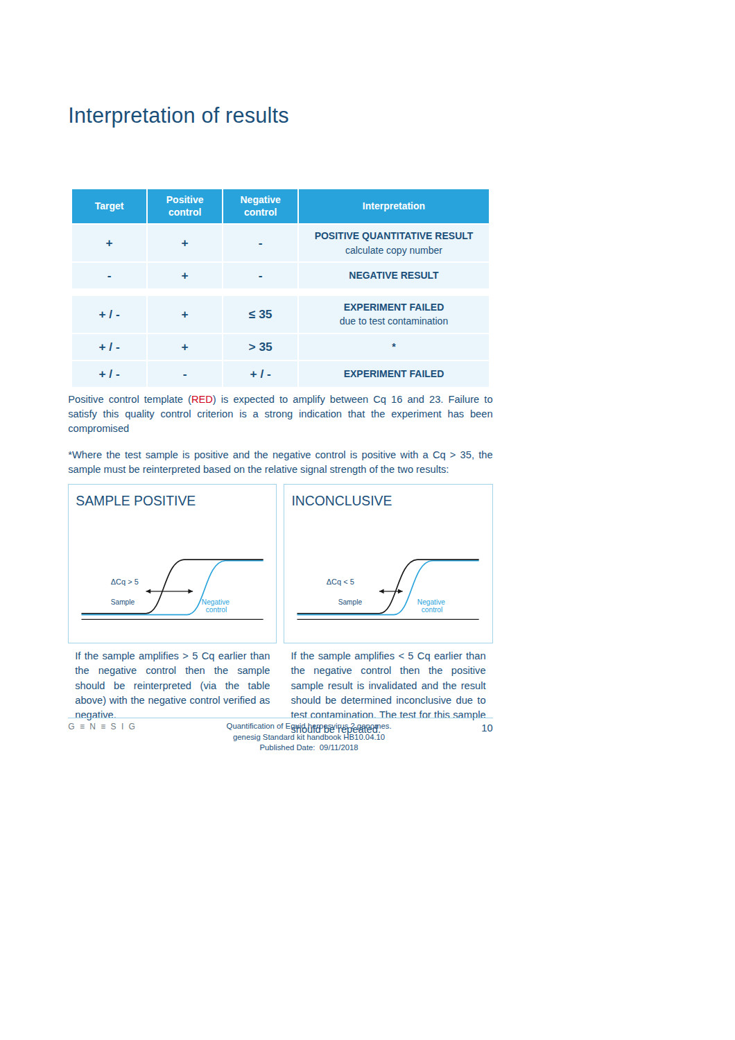Interpretation of results
| Target | Positive control | Negative control | Interpretation |
| --- | --- | --- | --- |
| + | + | - | POSITIVE QUANTITATIVE RESULT calculate copy number |
| - | + | - | NEGATIVE RESULT |
| + / - | + | ≤ 35 | EXPERIMENT FAILED due to test contamination |
| + / - | + | > 35 | * |
| + / - | - | + / - | EXPERIMENT FAILED |
Positive control template (RED) is expected to amplify between Cq 16 and 23. Failure to satisfy this quality control criterion is a strong indication that the experiment has been compromised
*Where the test sample is positive and the negative control is positive with a Cq > 35, the sample must be reinterpreted based on the relative signal strength of the two results:
SAMPLE POSITIVE
ΔCq > 5 Sample Negative control
INCONCLUSIVE
ΔCq < 5 Sample Negative control
If the sample amplifies > 5 Cq earlier than the negative control then the sample should be reinterpreted (via the table above) with the negative control verified as negative.
If the sample amplifies < 5 Cq earlier than the negative control then the positive sample result is invalidated and the result should be determined inconclusive due to test contamination. The test for this sample should be repeated.
G ≡ N ≡ S I G
Quantification of Equid herpesvirus 2 genomes.
genesig Standard kit handbook HB10.04.10
Published Date: 09/11/2018
10